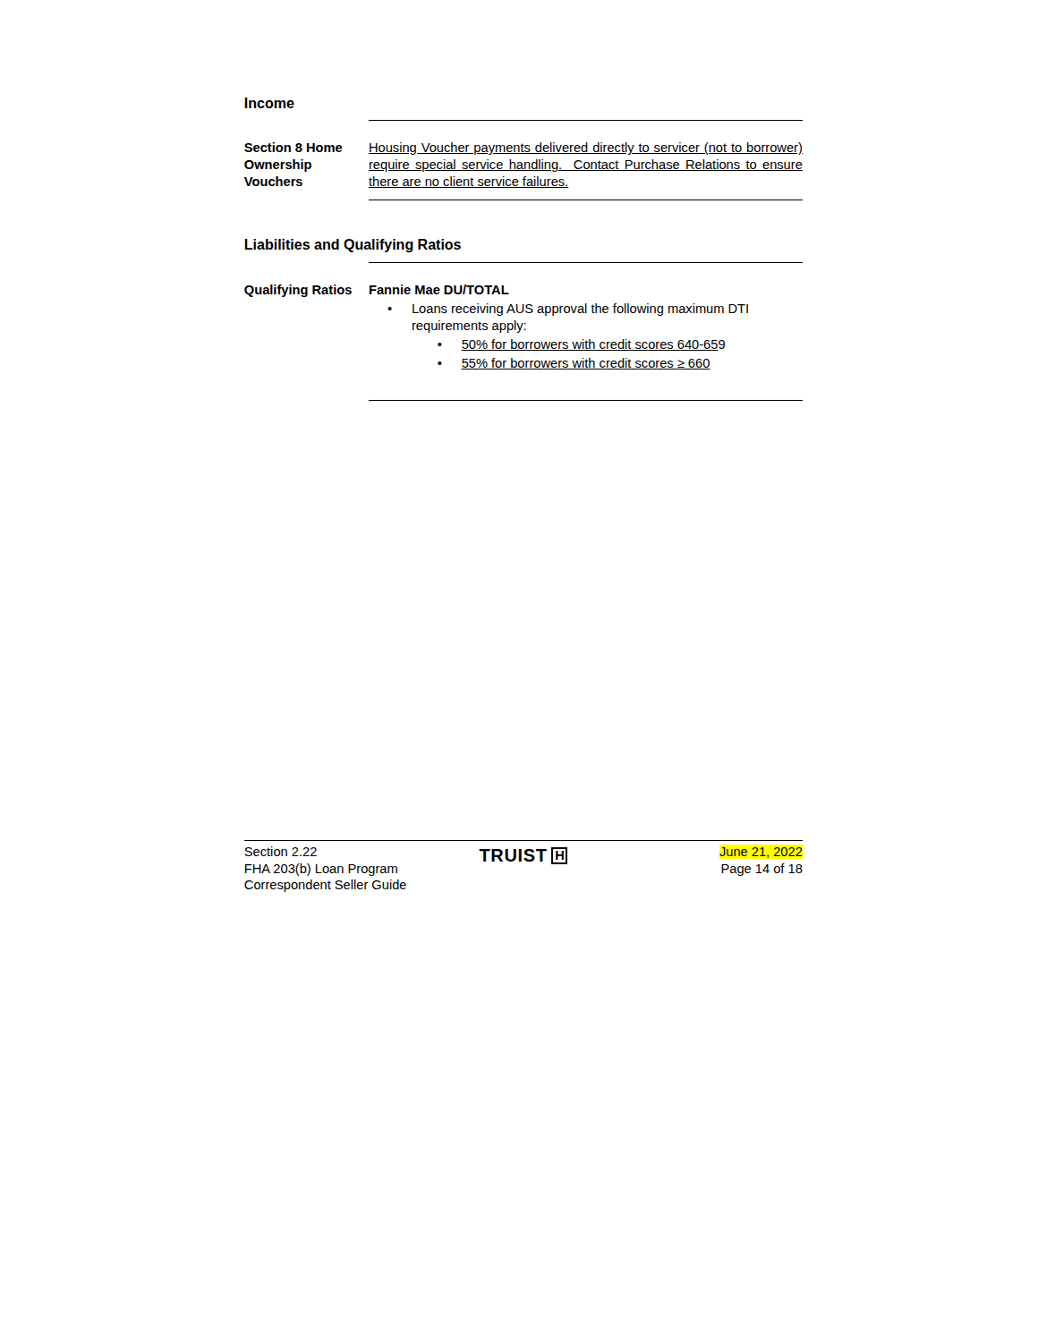Income
| Section 8 Home Ownership Vouchers | Housing Voucher payments delivered directly to servicer (not to borrower) require special service handling. Contact Purchase Relations to ensure there are no client service failures. |
Liabilities and Qualifying Ratios
| Qualifying Ratios | Fannie Mae DU/TOTAL Loans receiving AUS approval the following maximum DTI requirements apply: 50% for borrowers with credit scores 640-65 9 55% for borrowers with credit scores ≥ 660 |
| Section 2.22 FHA 203(b) Loan Program Correspondent Seller Guide | TRUIST H | June 21, 2022 Page 14 of 18 |